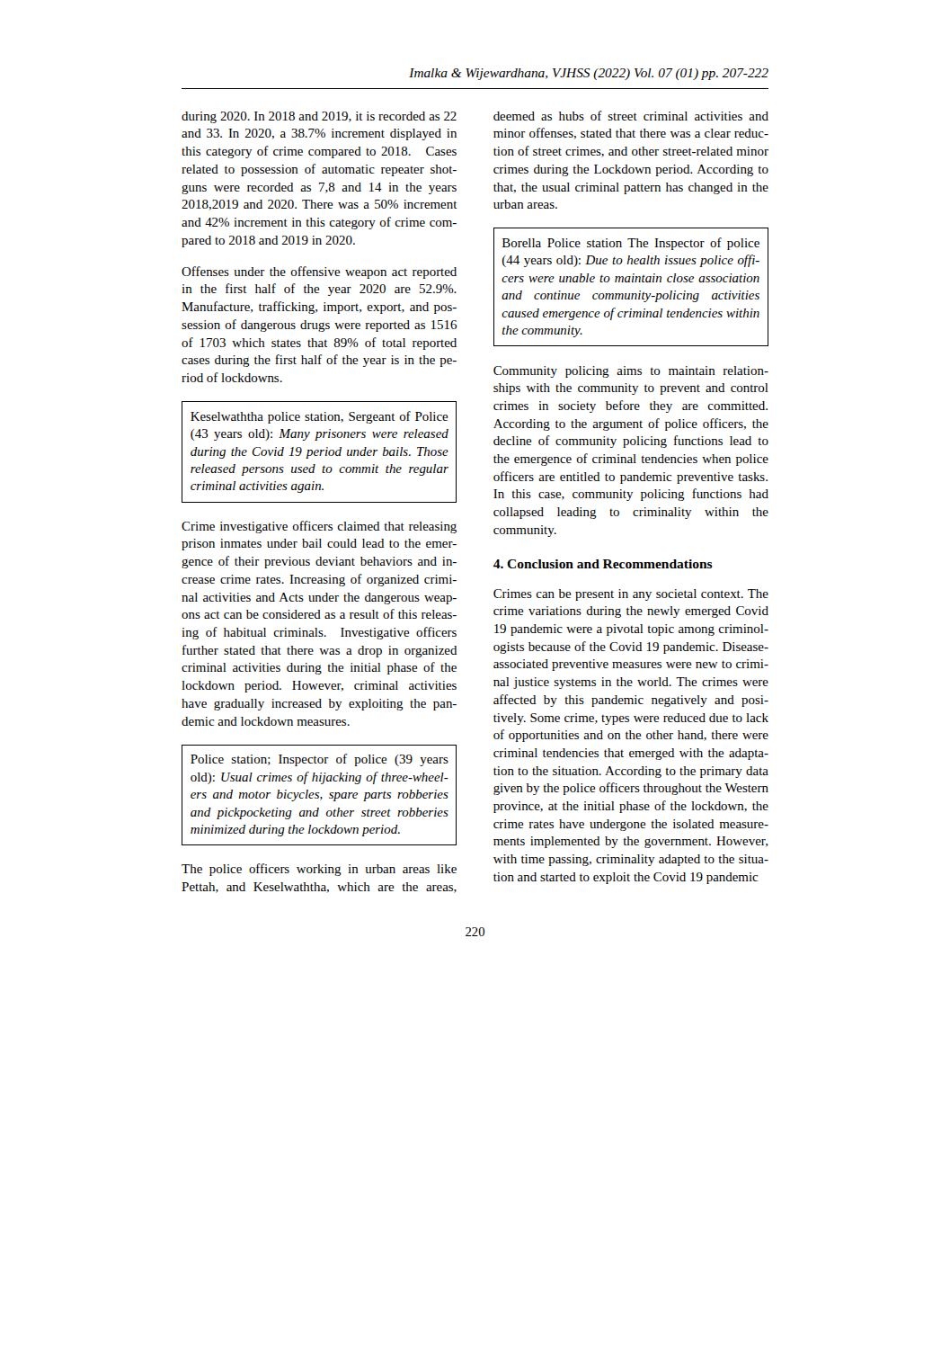Imalka & Wijewardhana, VJHSS (2022) Vol. 07 (01) pp. 207-222
during 2020. In 2018 and 2019, it is recorded as 22 and 33. In 2020, a 38.7% increment displayed in this category of crime compared to 2018. Cases related to possession of automatic repeater shotguns were recorded as 7,8 and 14 in the years 2018,2019 and 2020. There was a 50% increment and 42% increment in this category of crime compared to 2018 and 2019 in 2020.
Offenses under the offensive weapon act reported in the first half of the year 2020 are 52.9%. Manufacture, trafficking, import, export, and possession of dangerous drugs were reported as 1516 of 1703 which states that 89% of total reported cases during the first half of the year is in the period of lockdowns.
Keselwaththa police station, Sergeant of Police (43 years old): Many prisoners were released during the Covid 19 period under bails. Those released persons used to commit the regular criminal activities again.
Crime investigative officers claimed that releasing prison inmates under bail could lead to the emergence of their previous deviant behaviors and increase crime rates. Increasing of organized criminal activities and Acts under the dangerous weapons act can be considered as a result of this releasing of habitual criminals. Investigative officers further stated that there was a drop in organized criminal activities during the initial phase of the lockdown period. However, criminal activities have gradually increased by exploiting the pandemic and lockdown measures.
Police station; Inspector of police (39 years old): Usual crimes of hijacking of three-wheelers and motor bicycles, spare parts robberies and pickpocketing and other street robberies minimized during the lockdown period.
The police officers working in urban areas like Pettah, and Keselwaththa, which are the areas, deemed as hubs of street criminal activities and minor offenses, stated that there was a clear reduction of street crimes, and other street-related minor crimes during the Lockdown period. According to that, the usual criminal pattern has changed in the urban areas.
Borella Police station The Inspector of police (44 years old): Due to health issues police officers were unable to maintain close association and continue community-policing activities caused emergence of criminal tendencies within the community.
Community policing aims to maintain relationships with the community to prevent and control crimes in society before they are committed. According to the argument of police officers, the decline of community policing functions lead to the emergence of criminal tendencies when police officers are entitled to pandemic preventive tasks. In this case, community policing functions had collapsed leading to criminality within the community.
4. Conclusion and Recommendations
Crimes can be present in any societal context. The crime variations during the newly emerged Covid 19 pandemic were a pivotal topic among criminologists because of the Covid 19 pandemic. Disease-associated preventive measures were new to criminal justice systems in the world. The crimes were affected by this pandemic negatively and positively. Some crime, types were reduced due to lack of opportunities and on the other hand, there were criminal tendencies that emerged with the adaptation to the situation. According to the primary data given by the police officers throughout the Western province, at the initial phase of the lockdown, the crime rates have undergone the isolated measurements implemented by the government. However, with time passing, criminality adapted to the situation and started to exploit the Covid 19 pandemic
220